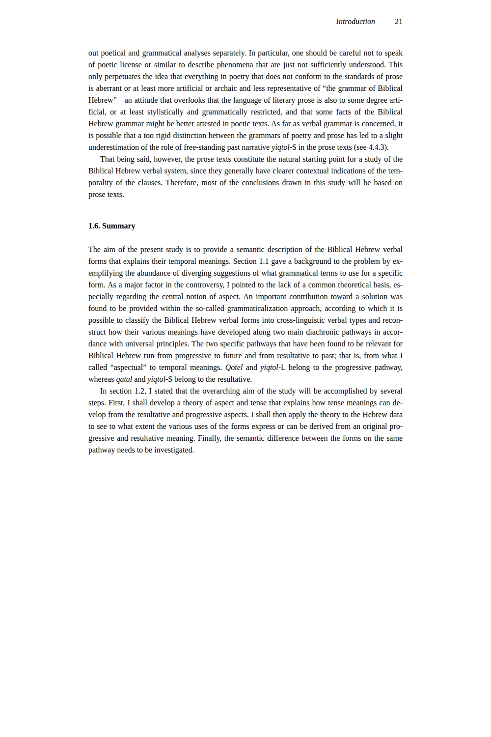Introduction 21
out poetical and grammatical analyses separately. In particular, one should be careful not to speak of poetic license or similar to describe phenomena that are just not sufficiently understood. This only perpetuates the idea that everything in poetry that does not conform to the standards of prose is aberrant or at least more artificial or archaic and less representative of “the grammar of Biblical Hebrew”—an attitude that overlooks that the language of literary prose is also to some degree artificial, or at least stylistically and grammatically restricted, and that some facts of the Biblical Hebrew grammar might be better attested in poetic texts. As far as verbal grammar is concerned, it is possible that a too rigid distinction between the grammars of poetry and prose has led to a slight underestimation of the role of free-standing past narrative yiqtol-S in the prose texts (see 4.4.3).
That being said, however, the prose texts constitute the natural starting point for a study of the Biblical Hebrew verbal system, since they generally have clearer contextual indications of the temporality of the clauses. Therefore, most of the conclusions drawn in this study will be based on prose texts.
1.6. Summary
The aim of the present study is to provide a semantic description of the Biblical Hebrew verbal forms that explains their temporal meanings. Section 1.1 gave a background to the problem by exemplifying the abundance of diverging suggestions of what grammatical terms to use for a specific form. As a major factor in the controversy, I pointed to the lack of a common theoretical basis, especially regarding the central notion of aspect. An important contribution toward a solution was found to be provided within the so-called grammaticalization approach, according to which it is possible to classify the Biblical Hebrew verbal forms into cross-linguistic verbal types and reconstruct how their various meanings have developed along two main diachronic pathways in accordance with universal principles. The two specific pathways that have been found to be relevant for Biblical Hebrew run from progressive to future and from resultative to past; that is, from what I called “aspectual” to temporal meanings. Qotel and yiqtol-L belong to the progressive pathway, whereas qatal and yiqtol-S belong to the resultative.
In section 1.2, I stated that the overarching aim of the study will be accomplished by several steps. First, I shall develop a theory of aspect and tense that explains how tense meanings can develop from the resultative and progressive aspects. I shall then apply the theory to the Hebrew data to see to what extent the various uses of the forms express or can be derived from an original progressive and resultative meaning. Finally, the semantic difference between the forms on the same pathway needs to be investigated.